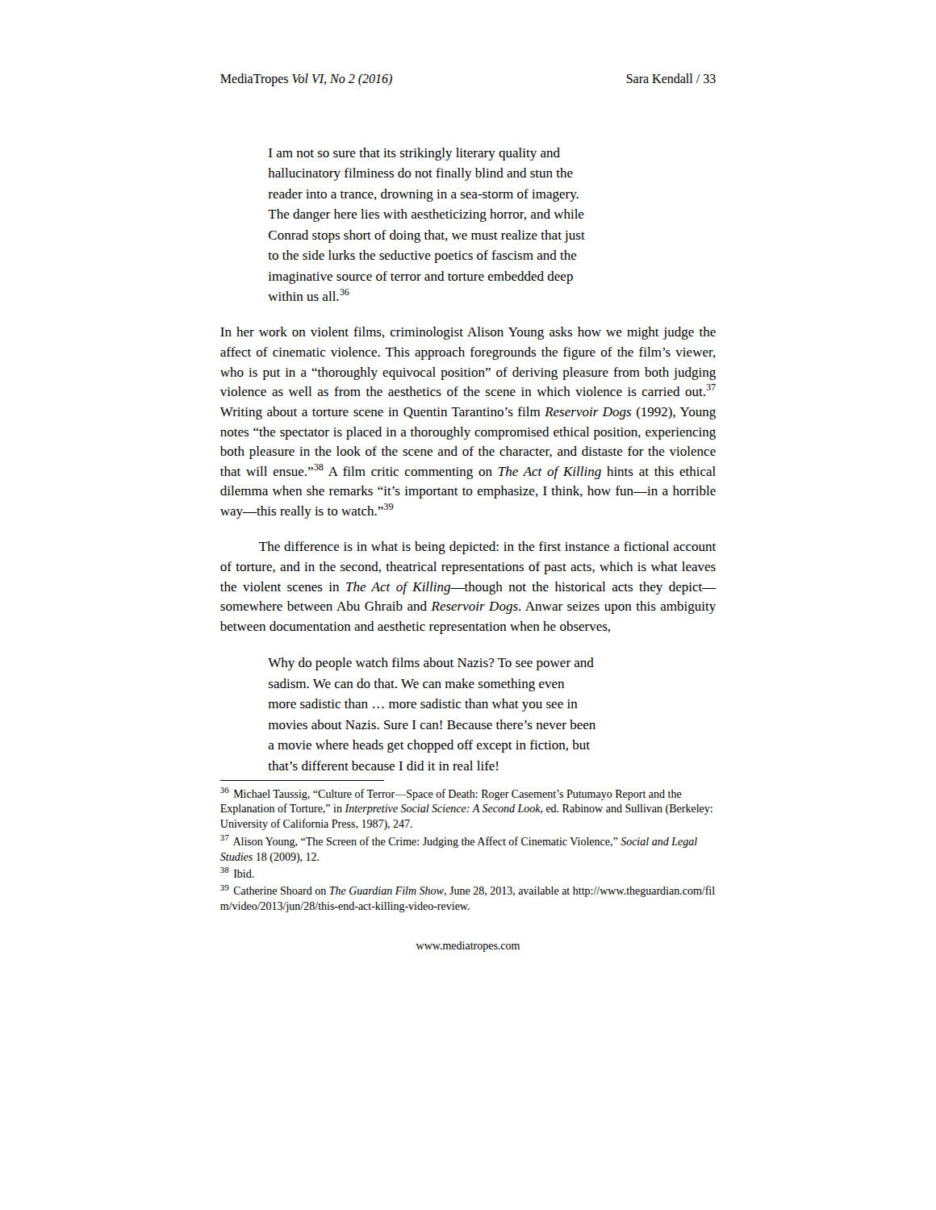MediaTropes Vol VI, No 2 (2016)
Sara Kendall / 33
I am not so sure that its strikingly literary quality and hallucinatory filminess do not finally blind and stun the reader into a trance, drowning in a sea-storm of imagery. The danger here lies with aestheticizing horror, and while Conrad stops short of doing that, we must realize that just to the side lurks the seductive poetics of fascism and the imaginative source of terror and torture embedded deep within us all.36
In her work on violent films, criminologist Alison Young asks how we might judge the affect of cinematic violence. This approach foregrounds the figure of the film’s viewer, who is put in a “thoroughly equivocal position” of deriving pleasure from both judging violence as well as from the aesthetics of the scene in which violence is carried out.37 Writing about a torture scene in Quentin Tarantino’s film Reservoir Dogs (1992), Young notes “the spectator is placed in a thoroughly compromised ethical position, experiencing both pleasure in the look of the scene and of the character, and distaste for the violence that will ensue.”38 A film critic commenting on The Act of Killing hints at this ethical dilemma when she remarks “it’s important to emphasize, I think, how fun—in a horrible way—this really is to watch.”39
The difference is in what is being depicted: in the first instance a fictional account of torture, and in the second, theatrical representations of past acts, which is what leaves the violent scenes in The Act of Killing—though not the historical acts they depict—somewhere between Abu Ghraib and Reservoir Dogs. Anwar seizes upon this ambiguity between documentation and aesthetic representation when he observes,
Why do people watch films about Nazis? To see power and sadism. We can do that. We can make something even more sadistic than … more sadistic than what you see in movies about Nazis. Sure I can! Because there’s never been a movie where heads get chopped off except in fiction, but that’s different because I did it in real life!
36 Michael Taussig, “Culture of Terror—Space of Death: Roger Casement’s Putumayo Report and the Explanation of Torture,” in Interpretive Social Science: A Second Look, ed. Rabinow and Sullivan (Berkeley: University of California Press, 1987), 247.
37 Alison Young, “The Screen of the Crime: Judging the Affect of Cinematic Violence,” Social and Legal Studies 18 (2009), 12.
38 Ibid.
39 Catherine Shoard on The Guardian Film Show, June 28, 2013, available at http://www.theguardian.com/film/video/2013/jun/28/this-end-act-killing-video-review.
www.mediatropes.com